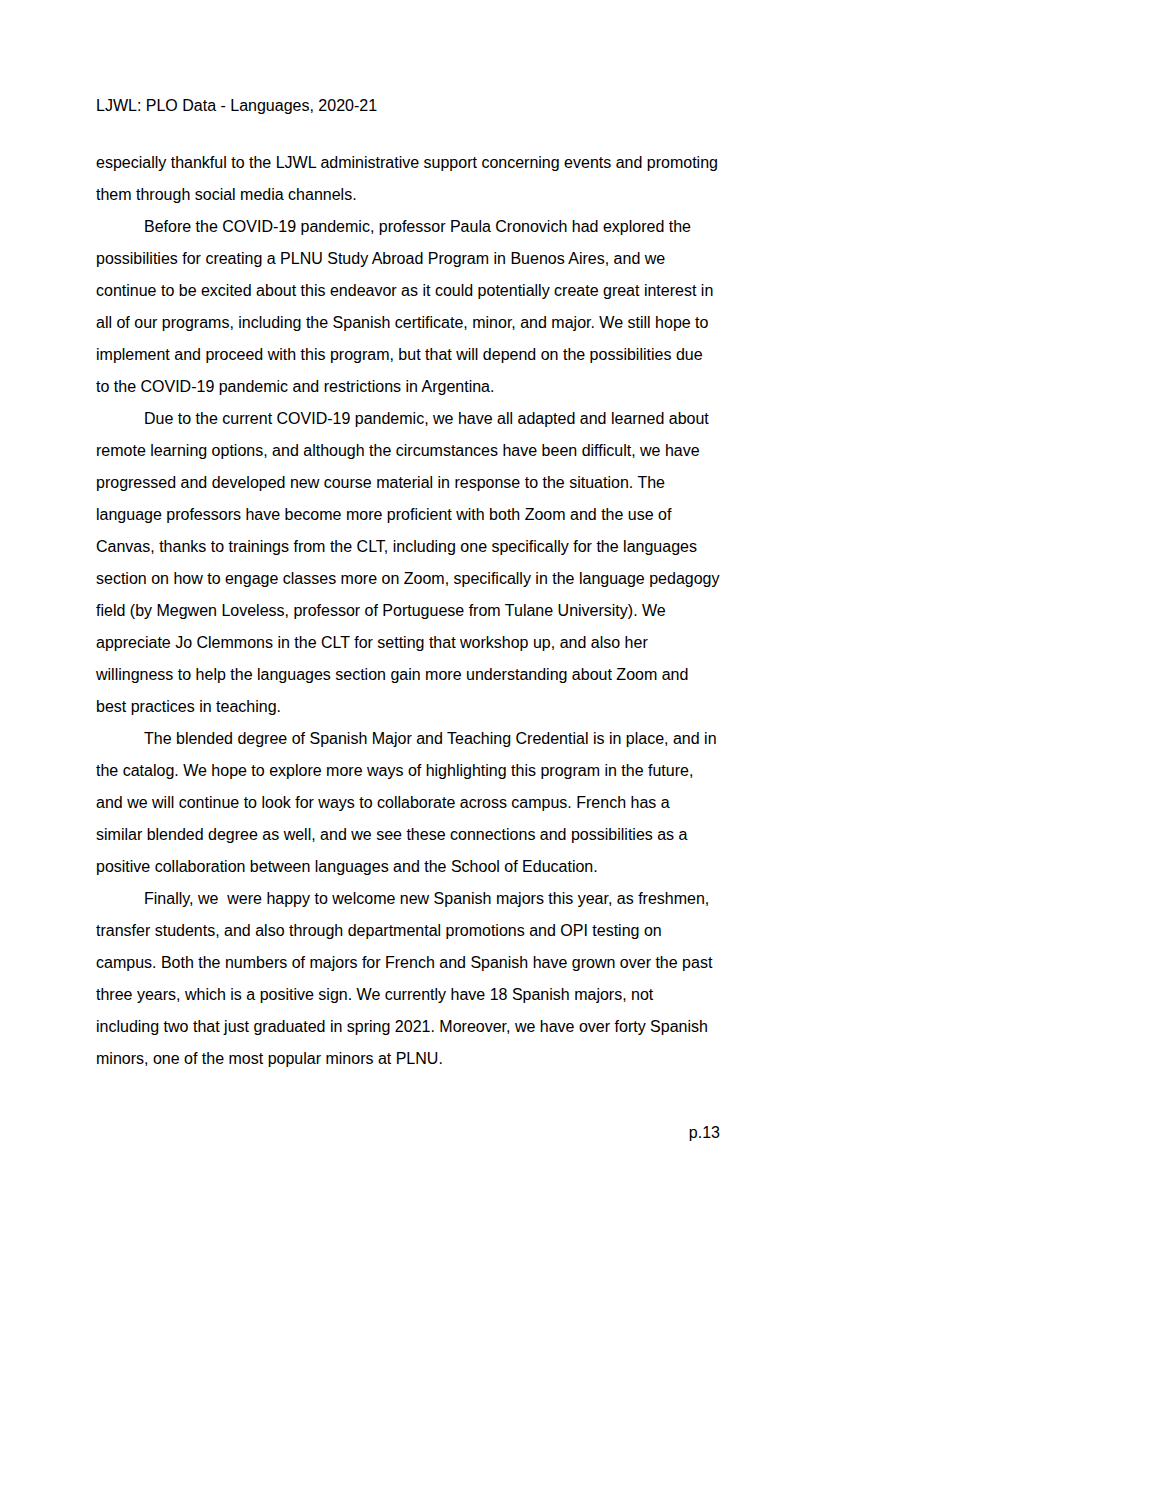LJWL: PLO Data - Languages, 2020-21
especially thankful to the LJWL administrative support concerning events and promoting them through social media channels.
Before the COVID-19 pandemic, professor Paula Cronovich had explored the possibilities for creating a PLNU Study Abroad Program in Buenos Aires, and we continue to be excited about this endeavor as it could potentially create great interest in all of our programs, including the Spanish certificate, minor, and major. We still hope to implement and proceed with this program, but that will depend on the possibilities due to the COVID-19 pandemic and restrictions in Argentina.
Due to the current COVID-19 pandemic, we have all adapted and learned about remote learning options, and although the circumstances have been difficult, we have progressed and developed new course material in response to the situation. The language professors have become more proficient with both Zoom and the use of Canvas, thanks to trainings from the CLT, including one specifically for the languages section on how to engage classes more on Zoom, specifically in the language pedagogy field (by Megwen Loveless, professor of Portuguese from Tulane University). We appreciate Jo Clemmons in the CLT for setting that workshop up, and also her willingness to help the languages section gain more understanding about Zoom and best practices in teaching.
The blended degree of Spanish Major and Teaching Credential is in place, and in the catalog. We hope to explore more ways of highlighting this program in the future, and we will continue to look for ways to collaborate across campus. French has a similar blended degree as well, and we see these connections and possibilities as a positive collaboration between languages and the School of Education.
Finally, we were happy to welcome new Spanish majors this year, as freshmen, transfer students, and also through departmental promotions and OPI testing on campus. Both the numbers of majors for French and Spanish have grown over the past three years, which is a positive sign. We currently have 18 Spanish majors, not including two that just graduated in spring 2021. Moreover, we have over forty Spanish minors, one of the most popular minors at PLNU.
p.13